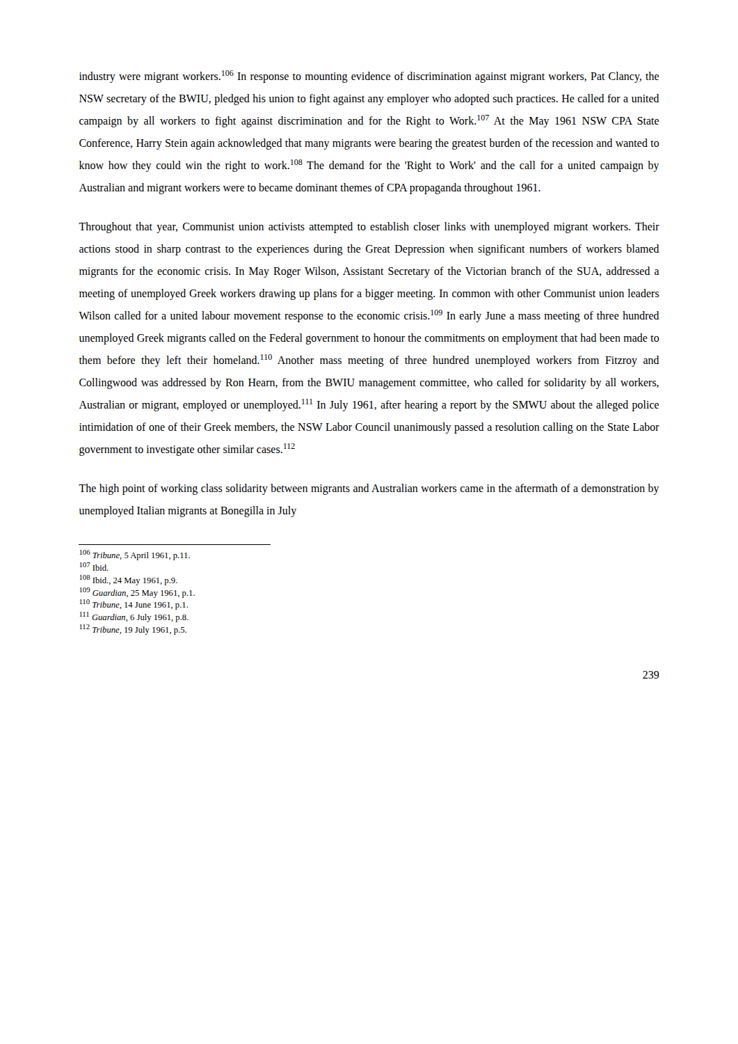industry were migrant workers.106 In response to mounting evidence of discrimination against migrant workers, Pat Clancy, the NSW secretary of the BWIU, pledged his union to fight against any employer who adopted such practices. He called for a united campaign by all workers to fight against discrimination and for the Right to Work.107 At the May 1961 NSW CPA State Conference, Harry Stein again acknowledged that many migrants were bearing the greatest burden of the recession and wanted to know how they could win the right to work.108 The demand for the 'Right to Work' and the call for a united campaign by Australian and migrant workers were to became dominant themes of CPA propaganda throughout 1961.
Throughout that year, Communist union activists attempted to establish closer links with unemployed migrant workers. Their actions stood in sharp contrast to the experiences during the Great Depression when significant numbers of workers blamed migrants for the economic crisis. In May Roger Wilson, Assistant Secretary of the Victorian branch of the SUA, addressed a meeting of unemployed Greek workers drawing up plans for a bigger meeting. In common with other Communist union leaders Wilson called for a united labour movement response to the economic crisis.109 In early June a mass meeting of three hundred unemployed Greek migrants called on the Federal government to honour the commitments on employment that had been made to them before they left their homeland.110 Another mass meeting of three hundred unemployed workers from Fitzroy and Collingwood was addressed by Ron Hearn, from the BWIU management committee, who called for solidarity by all workers, Australian or migrant, employed or unemployed.111 In July 1961, after hearing a report by the SMWU about the alleged police intimidation of one of their Greek members, the NSW Labor Council unanimously passed a resolution calling on the State Labor government to investigate other similar cases.112
The high point of working class solidarity between migrants and Australian workers came in the aftermath of a demonstration by unemployed Italian migrants at Bonegilla in July
106 Tribune, 5 April 1961, p.11.
107 Ibid.
108 Ibid., 24 May 1961, p.9.
109 Guardian, 25 May 1961, p.1.
110 Tribune, 14 June 1961, p.1.
111 Guardian, 6 July 1961, p.8.
112 Tribune, 19 July 1961, p.5.
239